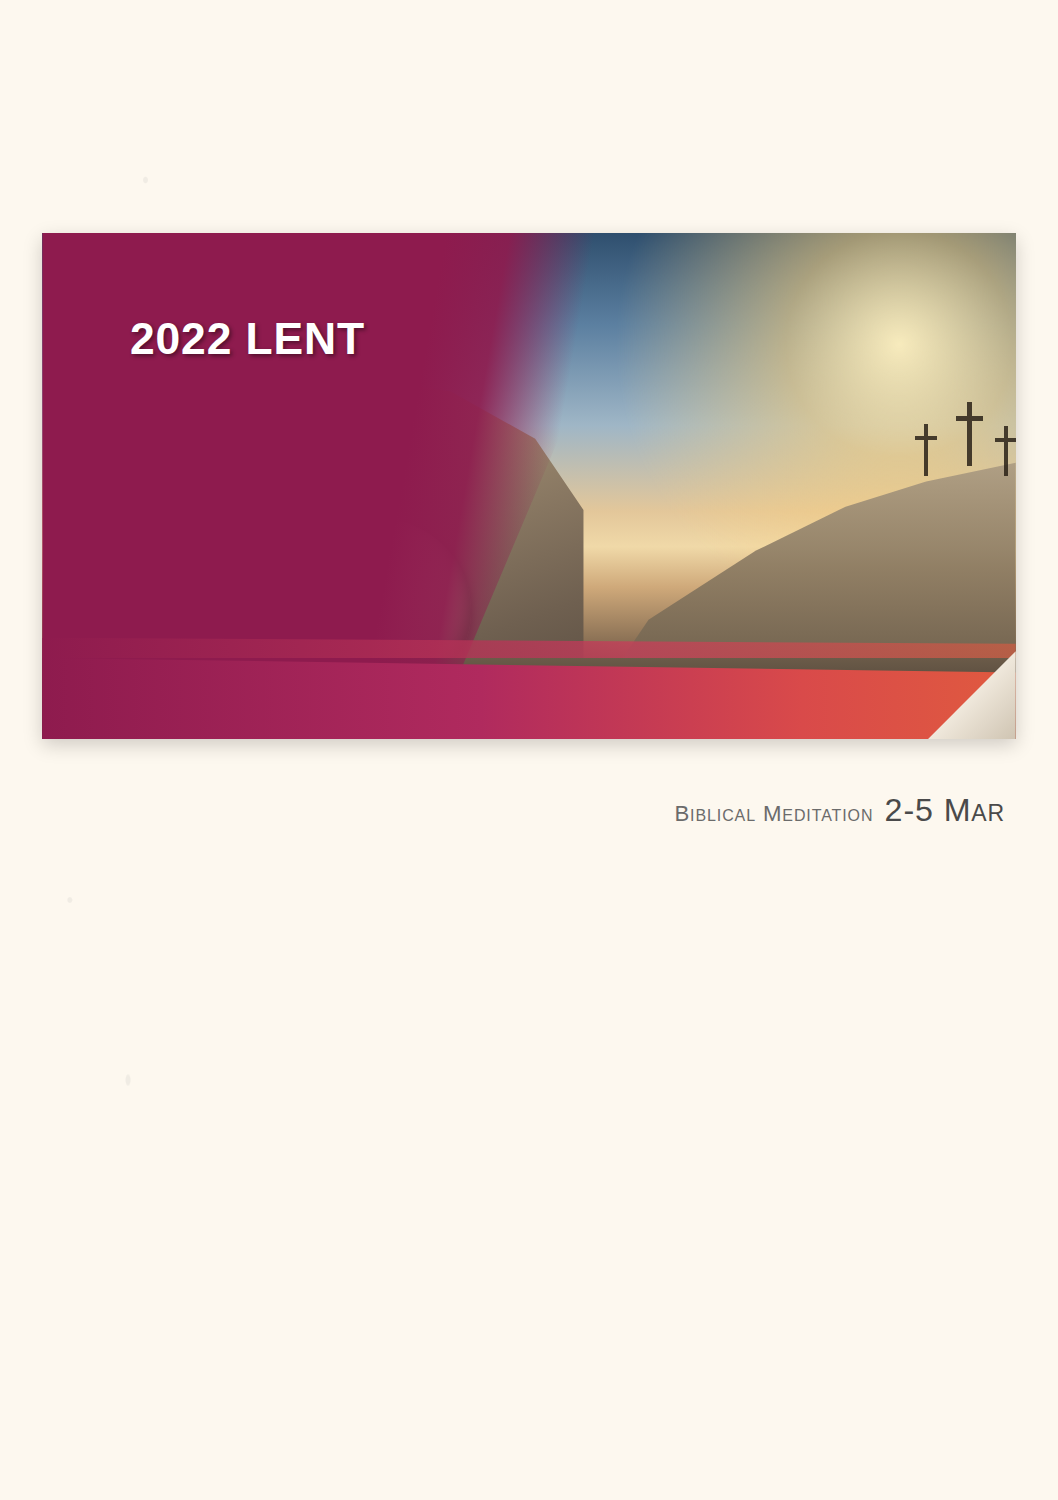2022 LENT
Biblical Meditation2-5 Mar